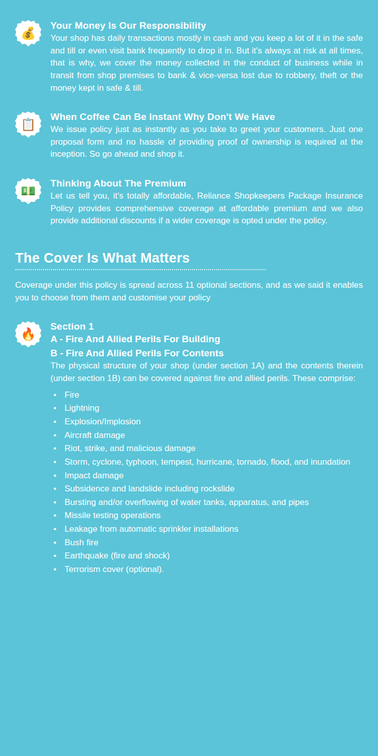💰
Your Money Is Our Responsibility
Your shop has daily transactions mostly in cash and you keep a lot of it in the safe and till or even visit bank frequently to drop it in. But it's always at risk at all times, that is why, we cover the money collected in the conduct of business while in transit from shop premises to bank & vice-versa lost due to robbery, theft or the money kept in safe & till.
📋
When Coffee Can Be Instant Why Don't We Have
We issue policy just as instantly as you take to greet your customers. Just one proposal form and no hassle of providing proof of ownership is required at the inception. So go ahead and shop it.
💵
Thinking About The Premium
Let us tell you, it's totally affordable, Reliance Shopkeepers Package Insurance Policy provides comprehensive coverage at affordable premium and we also provide additional discounts if a wider coverage is opted under the policy.
The Cover Is What Matters
Coverage under this policy is spread across 11 optional sections, and as we said it enables you to choose from them and customise your policy
🔥
Section 1
A - Fire And Allied Perils For Building
B - Fire And Allied Perils For Contents
The physical structure of your shop (under section 1A) and the contents therein (under section 1B) can be covered against fire and allied perils. These comprise:
Fire
Lightning
Explosion/Implosion
Aircraft damage
Riot, strike, and malicious damage
Storm, cyclone, typhoon, tempest, hurricane, tornado, flood, and inundation
Impact damage
Subsidence and landslide including rockslide
Bursting and/or overflowing of water tanks, apparatus, and pipes
Missile testing operations
Leakage from automatic sprinkler installations
Bush fire
Earthquake (fire and shock)
Terrorism cover (optional).